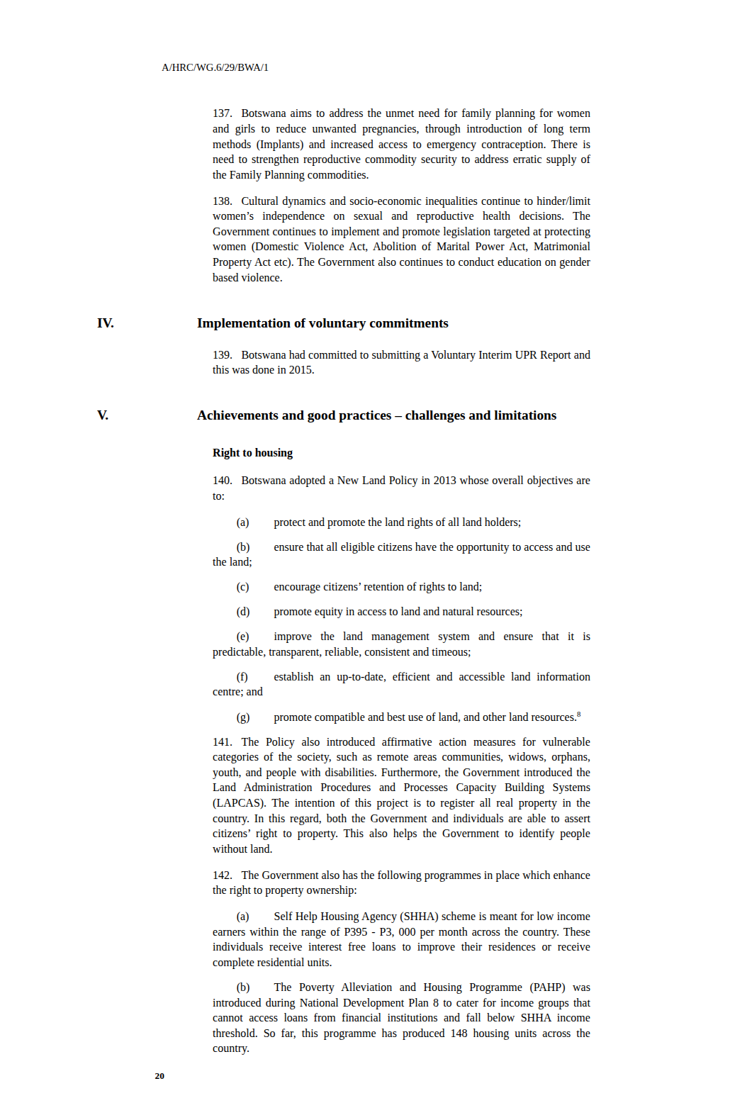A/HRC/WG.6/29/BWA/1
137. Botswana aims to address the unmet need for family planning for women and girls to reduce unwanted pregnancies, through introduction of long term methods (Implants) and increased access to emergency contraception. There is need to strengthen reproductive commodity security to address erratic supply of the Family Planning commodities.
138. Cultural dynamics and socio-economic inequalities continue to hinder/limit women’s independence on sexual and reproductive health decisions. The Government continues to implement and promote legislation targeted at protecting women (Domestic Violence Act, Abolition of Marital Power Act, Matrimonial Property Act etc). The Government also continues to conduct education on gender based violence.
IV. Implementation of voluntary commitments
139. Botswana had committed to submitting a Voluntary Interim UPR Report and this was done in 2015.
V. Achievements and good practices – challenges and limitations
Right to housing
140. Botswana adopted a New Land Policy in 2013 whose overall objectives are to:
(a) protect and promote the land rights of all land holders;
(b) ensure that all eligible citizens have the opportunity to access and use the land;
(c) encourage citizens’ retention of rights to land;
(d) promote equity in access to land and natural resources;
(e) improve the land management system and ensure that it is predictable, transparent, reliable, consistent and timeous;
(f) establish an up-to-date, efficient and accessible land information centre; and
(g) promote compatible and best use of land, and other land resources.8
141. The Policy also introduced affirmative action measures for vulnerable categories of the society, such as remote areas communities, widows, orphans, youth, and people with disabilities. Furthermore, the Government introduced the Land Administration Procedures and Processes Capacity Building Systems (LAPCAS). The intention of this project is to register all real property in the country. In this regard, both the Government and individuals are able to assert citizens’ right to property. This also helps the Government to identify people without land.
142. The Government also has the following programmes in place which enhance the right to property ownership:
(a) Self Help Housing Agency (SHHA) scheme is meant for low income earners within the range of P395 - P3, 000 per month across the country. These individuals receive interest free loans to improve their residences or receive complete residential units.
(b) The Poverty Alleviation and Housing Programme (PAHP) was introduced during National Development Plan 8 to cater for income groups that cannot access loans from financial institutions and fall below SHHA income threshold. So far, this programme has produced 148 housing units across the country.
20